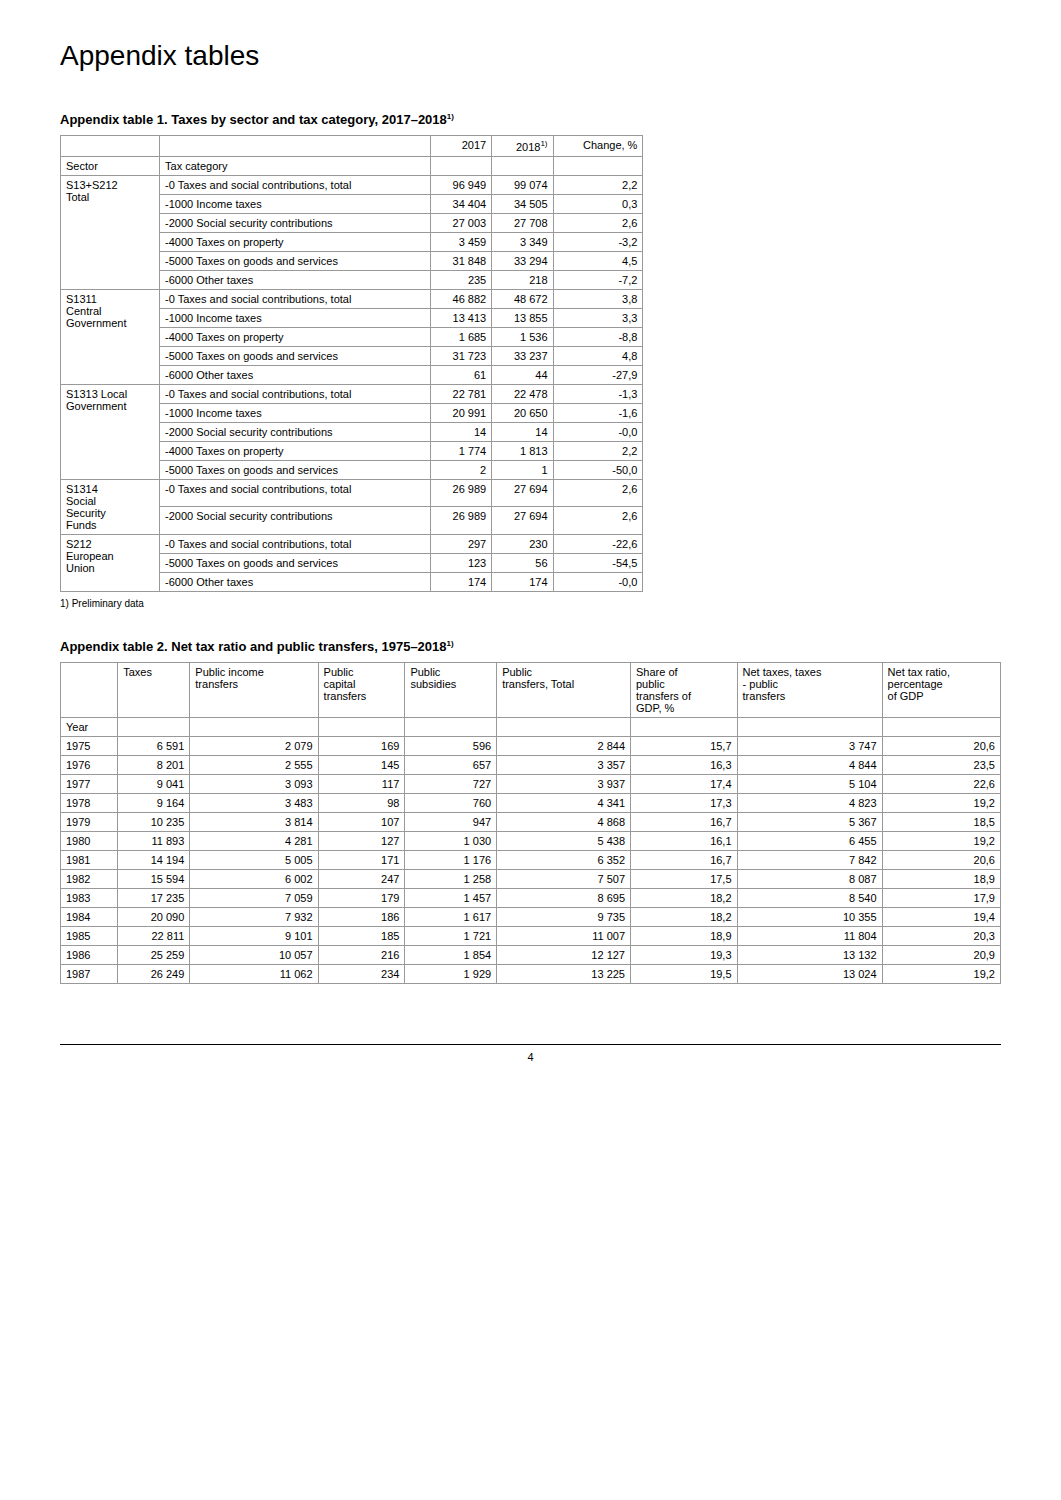Appendix tables
Appendix table 1. Taxes by sector and tax category, 2017–20181)
| | | 2017 | 2018 1) | Change, % |
| --- | --- | --- | --- | --- |
| Sector | Tax category | | | |
| S13+S212 Total | -0 Taxes and social contributions, total | 96 949 | 99 074 | 2,2 |
| -1000 Income taxes | 34 404 | 34 505 | 0,3 |
| -2000 Social security contributions | 27 003 | 27 708 | 2,6 |
| -4000 Taxes on property | 3 459 | 3 349 | -3,2 |
| -5000 Taxes on goods and services | 31 848 | 33 294 | 4,5 |
| -6000 Other taxes | 235 | 218 | -7,2 |
| S1311 Central Government | -0 Taxes and social contributions, total | 46 882 | 48 672 | 3,8 |
| -1000 Income taxes | 13 413 | 13 855 | 3,3 |
| -4000 Taxes on property | 1 685 | 1 536 | -8,8 |
| -5000 Taxes on goods and services | 31 723 | 33 237 | 4,8 |
| -6000 Other taxes | 61 | 44 | -27,9 |
| S1313 Local Government | -0 Taxes and social contributions, total | 22 781 | 22 478 | -1,3 |
| -1000 Income taxes | 20 991 | 20 650 | -1,6 |
| -2000 Social security contributions | 14 | 14 | -0,0 |
| -4000 Taxes on property | 1 774 | 1 813 | 2,2 |
| -5000 Taxes on goods and services | 2 | 1 | -50,0 |
| S1314 Social Security Funds | -0 Taxes and social contributions, total | 26 989 | 27 694 | 2,6 |
| -2000 Social security contributions | 26 989 | 27 694 | 2,6 |
| S212 European Union | -0 Taxes and social contributions, total | 297 | 230 | -22,6 |
| -5000 Taxes on goods and services | 123 | 56 | -54,5 |
| -6000 Other taxes | 174 | 174 | -0,0 |
1) Preliminary data
Appendix table 2. Net tax ratio and public transfers, 1975–20181)
| | Taxes | Public income transfers | Public capital transfers | Public subsidies | Public transfers, Total | Share of public transfers of GDP, % | Net taxes, taxes - public transfers | Net tax ratio, percentage of GDP |
| --- | --- | --- | --- | --- | --- | --- | --- | --- |
| Year | | | | | | | | |
| 1975 | 6 591 | 2 079 | 169 | 596 | 2 844 | 15,7 | 3 747 | 20,6 |
| 1976 | 8 201 | 2 555 | 145 | 657 | 3 357 | 16,3 | 4 844 | 23,5 |
| 1977 | 9 041 | 3 093 | 117 | 727 | 3 937 | 17,4 | 5 104 | 22,6 |
| 1978 | 9 164 | 3 483 | 98 | 760 | 4 341 | 17,3 | 4 823 | 19,2 |
| 1979 | 10 235 | 3 814 | 107 | 947 | 4 868 | 16,7 | 5 367 | 18,5 |
| 1980 | 11 893 | 4 281 | 127 | 1 030 | 5 438 | 16,1 | 6 455 | 19,2 |
| 1981 | 14 194 | 5 005 | 171 | 1 176 | 6 352 | 16,7 | 7 842 | 20,6 |
| 1982 | 15 594 | 6 002 | 247 | 1 258 | 7 507 | 17,5 | 8 087 | 18,9 |
| 1983 | 17 235 | 7 059 | 179 | 1 457 | 8 695 | 18,2 | 8 540 | 17,9 |
| 1984 | 20 090 | 7 932 | 186 | 1 617 | 9 735 | 18,2 | 10 355 | 19,4 |
| 1985 | 22 811 | 9 101 | 185 | 1 721 | 11 007 | 18,9 | 11 804 | 20,3 |
| 1986 | 25 259 | 10 057 | 216 | 1 854 | 12 127 | 19,3 | 13 132 | 20,9 |
| 1987 | 26 249 | 11 062 | 234 | 1 929 | 13 225 | 19,5 | 13 024 | 19,2 |
4